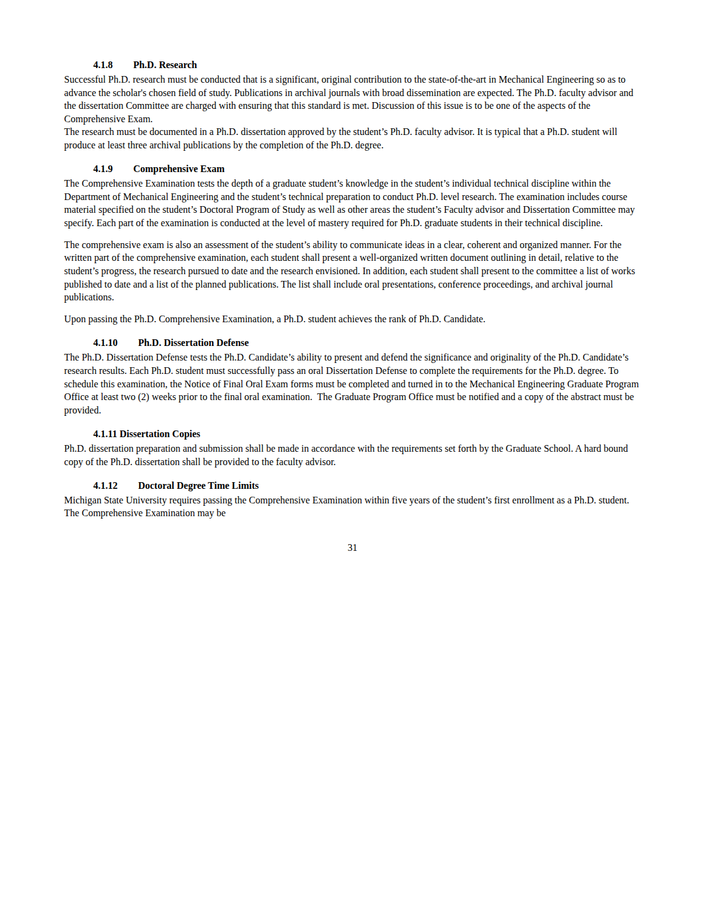4.1.8 Ph.D. Research
Successful Ph.D. research must be conducted that is a significant, original contribution to the state-of-the-art in Mechanical Engineering so as to advance the scholar's chosen field of study. Publications in archival journals with broad dissemination are expected. The Ph.D. faculty advisor and the dissertation Committee are charged with ensuring that this standard is met. Discussion of this issue is to be one of the aspects of the Comprehensive Exam.
The research must be documented in a Ph.D. dissertation approved by the student’s Ph.D. faculty advisor. It is typical that a Ph.D. student will produce at least three archival publications by the completion of the Ph.D. degree.
4.1.9 Comprehensive Exam
The Comprehensive Examination tests the depth of a graduate student’s knowledge in the student’s individual technical discipline within the Department of Mechanical Engineering and the student’s technical preparation to conduct Ph.D. level research. The examination includes course material specified on the student’s Doctoral Program of Study as well as other areas the student’s Faculty advisor and Dissertation Committee may specify. Each part of the examination is conducted at the level of mastery required for Ph.D. graduate students in their technical discipline.
The comprehensive exam is also an assessment of the student’s ability to communicate ideas in a clear, coherent and organized manner. For the written part of the comprehensive examination, each student shall present a well-organized written document outlining in detail, relative to the student’s progress, the research pursued to date and the research envisioned. In addition, each student shall present to the committee a list of works published to date and a list of the planned publications. The list shall include oral presentations, conference proceedings, and archival journal publications.
Upon passing the Ph.D. Comprehensive Examination, a Ph.D. student achieves the rank of Ph.D. Candidate.
4.1.10 Ph.D. Dissertation Defense
The Ph.D. Dissertation Defense tests the Ph.D. Candidate’s ability to present and defend the significance and originality of the Ph.D. Candidate’s research results. Each Ph.D. student must successfully pass an oral Dissertation Defense to complete the requirements for the Ph.D. degree. To schedule this examination, the Notice of Final Oral Exam forms must be completed and turned in to the Mechanical Engineering Graduate Program Office at least two (2) weeks prior to the final oral examination. The Graduate Program Office must be notified and a copy of the abstract must be provided.
4.1.11 Dissertation Copies
Ph.D. dissertation preparation and submission shall be made in accordance with the requirements set forth by the Graduate School. A hard bound copy of the Ph.D. dissertation shall be provided to the faculty advisor.
4.1.12 Doctoral Degree Time Limits
Michigan State University requires passing the Comprehensive Examination within five years of the student’s first enrollment as a Ph.D. student. The Comprehensive Examination may be
31